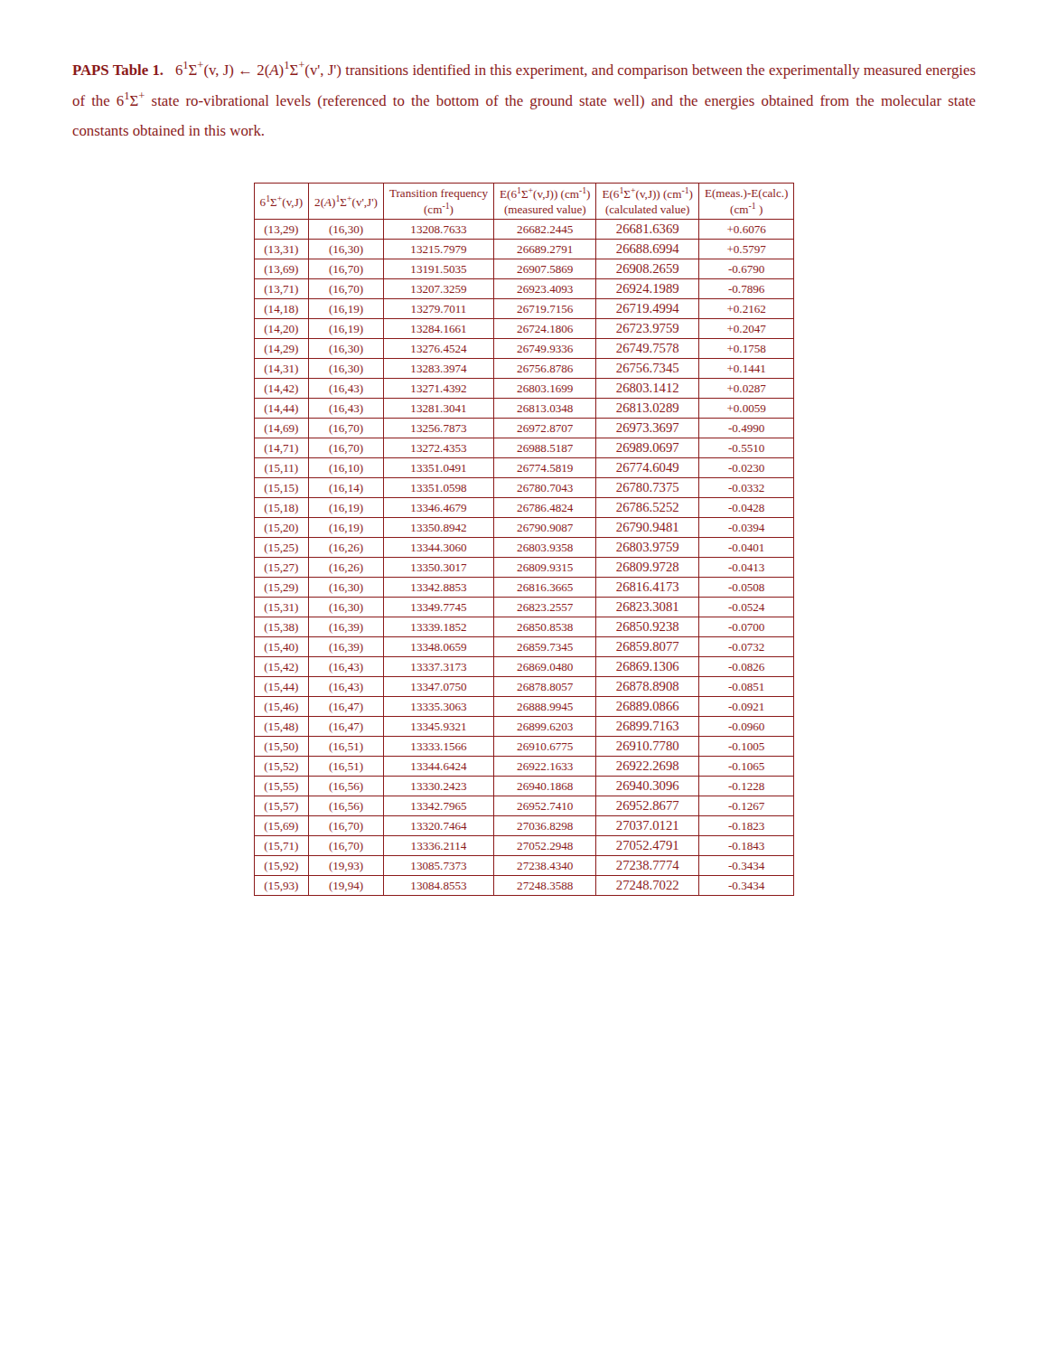PAPS Table 1. 61Σ+(v, J) ← 2(A)1Σ+(v', J') transitions identified in this experiment, and comparison between the experimentally measured energies of the 61Σ+ state ro-vibrational levels (referenced to the bottom of the ground state well) and the energies obtained from the molecular state constants obtained in this work.
| 6 1 Σ + (v,J) | 2( A ) 1 Σ + (v',J') | Transition frequency (cm -1 ) | E(6 1 Σ + (v,J)) (cm -1 ) (measured value) | E(6 1 Σ + (v,J)) (cm -1 ) (calculated value) | E(meas.)-E(calc.) (cm -1 ) |
| --- | --- | --- | --- | --- | --- |
| (13,29) | (16,30) | 13208.7633 | 26682.2445 | 26681.6369 | +0.6076 |
| (13,31) | (16,30) | 13215.7979 | 26689.2791 | 26688.6994 | +0.5797 |
| (13,69) | (16,70) | 13191.5035 | 26907.5869 | 26908.2659 | -0.6790 |
| (13,71) | (16,70) | 13207.3259 | 26923.4093 | 26924.1989 | -0.7896 |
| (14,18) | (16,19) | 13279.7011 | 26719.7156 | 26719.4994 | +0.2162 |
| (14,20) | (16,19) | 13284.1661 | 26724.1806 | 26723.9759 | +0.2047 |
| (14,29) | (16,30) | 13276.4524 | 26749.9336 | 26749.7578 | +0.1758 |
| (14,31) | (16,30) | 13283.3974 | 26756.8786 | 26756.7345 | +0.1441 |
| (14,42) | (16,43) | 13271.4392 | 26803.1699 | 26803.1412 | +0.0287 |
| (14,44) | (16,43) | 13281.3041 | 26813.0348 | 26813.0289 | +0.0059 |
| (14,69) | (16,70) | 13256.7873 | 26972.8707 | 26973.3697 | -0.4990 |
| (14,71) | (16,70) | 13272.4353 | 26988.5187 | 26989.0697 | -0.5510 |
| (15,11) | (16,10) | 13351.0491 | 26774.5819 | 26774.6049 | -0.0230 |
| (15,15) | (16,14) | 13351.0598 | 26780.7043 | 26780.7375 | -0.0332 |
| (15,18) | (16,19) | 13346.4679 | 26786.4824 | 26786.5252 | -0.0428 |
| (15,20) | (16,19) | 13350.8942 | 26790.9087 | 26790.9481 | -0.0394 |
| (15,25) | (16,26) | 13344.3060 | 26803.9358 | 26803.9759 | -0.0401 |
| (15,27) | (16,26) | 13350.3017 | 26809.9315 | 26809.9728 | -0.0413 |
| (15,29) | (16,30) | 13342.8853 | 26816.3665 | 26816.4173 | -0.0508 |
| (15,31) | (16,30) | 13349.7745 | 26823.2557 | 26823.3081 | -0.0524 |
| (15,38) | (16,39) | 13339.1852 | 26850.8538 | 26850.9238 | -0.0700 |
| (15,40) | (16,39) | 13348.0659 | 26859.7345 | 26859.8077 | -0.0732 |
| (15,42) | (16,43) | 13337.3173 | 26869.0480 | 26869.1306 | -0.0826 |
| (15,44) | (16,43) | 13347.0750 | 26878.8057 | 26878.8908 | -0.0851 |
| (15,46) | (16,47) | 13335.3063 | 26888.9945 | 26889.0866 | -0.0921 |
| (15,48) | (16,47) | 13345.9321 | 26899.6203 | 26899.7163 | -0.0960 |
| (15,50) | (16,51) | 13333.1566 | 26910.6775 | 26910.7780 | -0.1005 |
| (15,52) | (16,51) | 13344.6424 | 26922.1633 | 26922.2698 | -0.1065 |
| (15,55) | (16,56) | 13330.2423 | 26940.1868 | 26940.3096 | -0.1228 |
| (15,57) | (16,56) | 13342.7965 | 26952.7410 | 26952.8677 | -0.1267 |
| (15,69) | (16,70) | 13320.7464 | 27036.8298 | 27037.0121 | -0.1823 |
| (15,71) | (16,70) | 13336.2114 | 27052.2948 | 27052.4791 | -0.1843 |
| (15,92) | (19,93) | 13085.7373 | 27238.4340 | 27238.7774 | -0.3434 |
| (15,93) | (19,94) | 13084.8553 | 27248.3588 | 27248.7022 | -0.3434 |